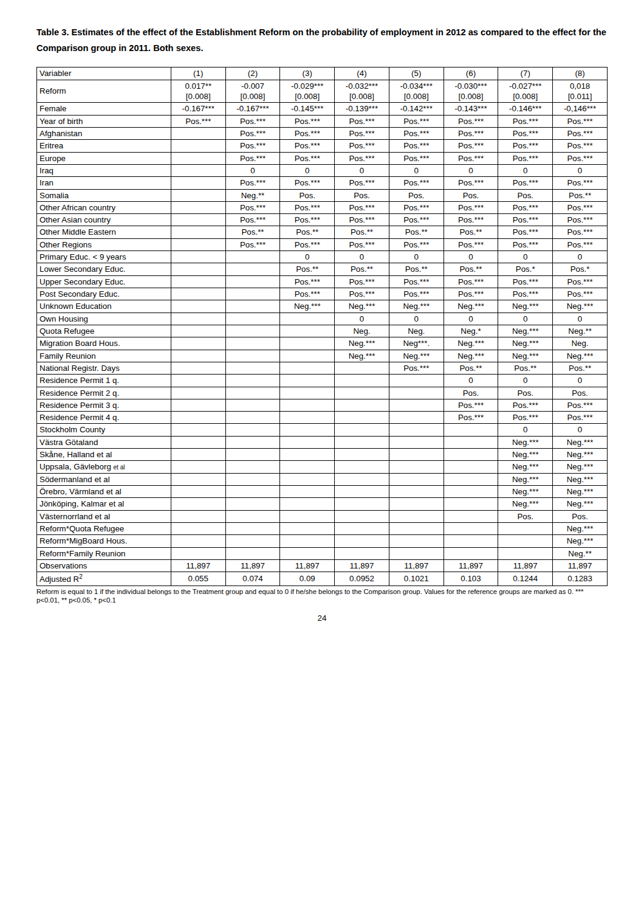Table 3. Estimates of the effect of the Establishment Reform on the probability of employment in 2012 as compared to the effect for the Comparison group in 2011. Both sexes.
| Variabler | (1) | (2) | (3) | (4) | (5) | (6) | (7) | (8) |
| --- | --- | --- | --- | --- | --- | --- | --- | --- |
| Reform | 0.017** [0.008] | -0.007 [0.008] | -0.029*** [0.008] | -0.032*** [0.008] | -0.034*** [0.008] | -0.030*** [0.008] | -0.027*** [0.008] | 0,018 [0.011] |
| Female | -0.167*** | -0.167*** | -0.145*** | -0.139*** | -0.142*** | -0.143*** | -0.146*** | -0,146*** |
| Year of birth | Pos.*** | Pos.*** | Pos.*** | Pos.*** | Pos.*** | Pos.*** | Pos.*** | Pos.*** |
| Afghanistan | | Pos.*** | Pos.*** | Pos.*** | Pos.*** | Pos.*** | Pos.*** | Pos.*** |
| Eritrea | | Pos.*** | Pos.*** | Pos.*** | Pos.*** | Pos.*** | Pos.*** | Pos.*** |
| Europe | | Pos.*** | Pos.*** | Pos.*** | Pos.*** | Pos.*** | Pos.*** | Pos.*** |
| Iraq | | 0 | 0 | 0 | 0 | 0 | 0 | 0 |
| Iran | | Pos.*** | Pos.*** | Pos.*** | Pos.*** | Pos.*** | Pos.*** | Pos.*** |
| Somalia | | Neg.** | Pos. | Pos. | Pos. | Pos. | Pos. | Pos.** |
| Other African country | | Pos.*** | Pos.*** | Pos.*** | Pos.*** | Pos.*** | Pos.*** | Pos.*** |
| Other Asian country | | Pos.*** | Pos.*** | Pos.*** | Pos.*** | Pos.*** | Pos.*** | Pos.*** |
| Other Middle Eastern | | Pos.** | Pos.** | Pos.** | Pos.** | Pos.** | Pos.*** | Pos.*** |
| Other Regions | | Pos.*** | Pos.*** | Pos.*** | Pos.*** | Pos.*** | Pos.*** | Pos.*** |
| Primary Educ. < 9 years | | | 0 | 0 | 0 | 0 | 0 | 0 |
| Lower Secondary Educ. | | | Pos.** | Pos.** | Pos.** | Pos.** | Pos.* | Pos.* |
| Upper Secondary Educ. | | | Pos.*** | Pos.*** | Pos.*** | Pos.*** | Pos.*** | Pos.*** |
| Post Secondary Educ. | | | Pos.*** | Pos.*** | Pos.*** | Pos.*** | Pos.*** | Pos.*** |
| Unknown Education | | | Neg.*** | Neg.*** | Neg.*** | Neg.*** | Neg.*** | Neg.*** |
| Own Housing | | | | 0 | 0 | 0 | 0 | 0 |
| Quota Refugee | | | | Neg. | Neg. | Neg.* | Neg.*** | Neg.** |
| Migration Board Hous. | | | | Neg.*** | Neg***. | Neg.*** | Neg.*** | Neg. |
| Family Reunion | | | | Neg.*** | Neg.*** | Neg.*** | Neg.*** | Neg.*** |
| National Registr. Days | | | | | Pos.*** | Pos.** | Pos.** | Pos.** |
| Residence Permit 1 q. | | | | | | 0 | 0 | 0 |
| Residence Permit 2 q. | | | | | | Pos. | Pos. | Pos. |
| Residence Permit 3 q. | | | | | | Pos.*** | Pos.*** | Pos.*** |
| Residence Permit 4 q. | | | | | | Pos.*** | Pos.*** | Pos.*** |
| Stockholm County | | | | | | | 0 | 0 |
| Västra Götaland | | | | | | | Neg.*** | Neg.*** |
| Skåne, Halland et al | | | | | | | Neg.*** | Neg.*** |
| Uppsala, Gävleborg et al | | | | | | | Neg.*** | Neg.*** |
| Södermanland et al | | | | | | | Neg.*** | Neg.*** |
| Örebro, Värmland et al | | | | | | | Neg.*** | Neg.*** |
| Jönköping, Kalmar et al | | | | | | | Neg.*** | Neg.*** |
| Västernorrland et al | | | | | | | Pos. | Pos. |
| Reform*Quota Refugee | | | | | | | | Neg.*** |
| Reform*MigBoard Hous. | | | | | | | | Neg.*** |
| Reform*Family Reunion | | | | | | | | Neg.** |
| Observations | 11,897 | 11,897 | 11,897 | 11,897 | 11,897 | 11,897 | 11,897 | 11,897 |
| Adjusted R 2 | 0.055 | 0.074 | 0.09 | 0.0952 | 0.1021 | 0.103 | 0.1244 | 0.1283 |
Reform is equal to 1 if the individual belongs to the Treatment group and equal to 0 if he/she belongs to the Comparison group. Values for the reference groups are marked as 0. *** p<0.01, ** p<0.05, * p<0.1
24